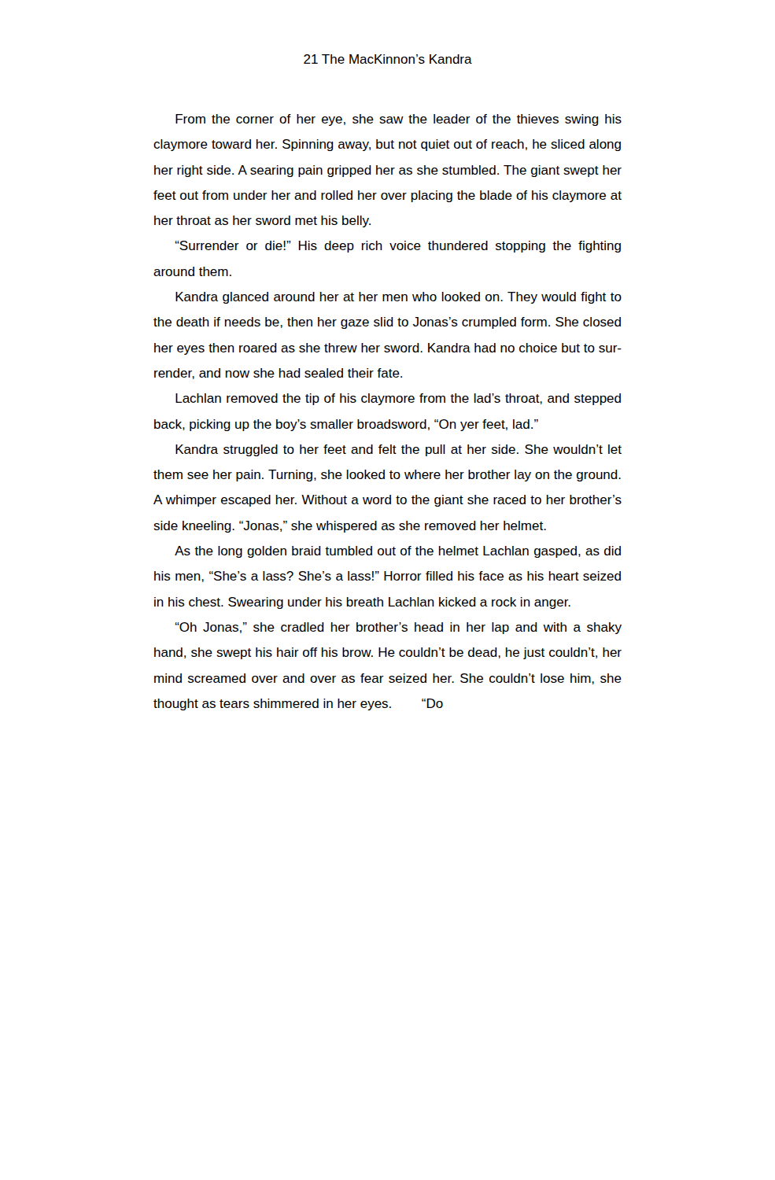21 The MacKinnon’s Kandra
From the corner of her eye, she saw the leader of the thieves swing his claymore toward her. Spinning away, but not quiet out of reach, he sliced along her right side. A searing pain gripped her as she stumbled. The giant swept her feet out from under her and rolled her over placing the blade of his claymore at her throat as her sword met his belly.
“Surrender or die!” His deep rich voice thundered stopping the fighting around them.
Kandra glanced around her at her men who looked on. They would fight to the death if needs be, then her gaze slid to Jonas’s crumpled form. She closed her eyes then roared as she threw her sword. Kandra had no choice but to surrender, and now she had sealed their fate.
Lachlan removed the tip of his claymore from the lad’s throat, and stepped back, picking up the boy’s smaller broadsword, “On yer feet, lad.”
Kandra struggled to her feet and felt the pull at her side. She wouldn’t let them see her pain. Turning, she looked to where her brother lay on the ground. A whimper escaped her. Without a word to the giant she raced to her brother’s side kneeling. “Jonas,” she whispered as she removed her helmet.
As the long golden braid tumbled out of the helmet Lachlan gasped, as did his men, “She’s a lass? She’s a lass!” Horror filled his face as his heart seized in his chest. Swearing under his breath Lachlan kicked a rock in anger.
“Oh Jonas,” she cradled her brother’s head in her lap and with a shaky hand, she swept his hair off his brow. He couldn’t be dead, he just couldn’t, her mind screamed over and over as fear seized her. She couldn’t lose him, she thought as tears shimmered in her eyes. “Do